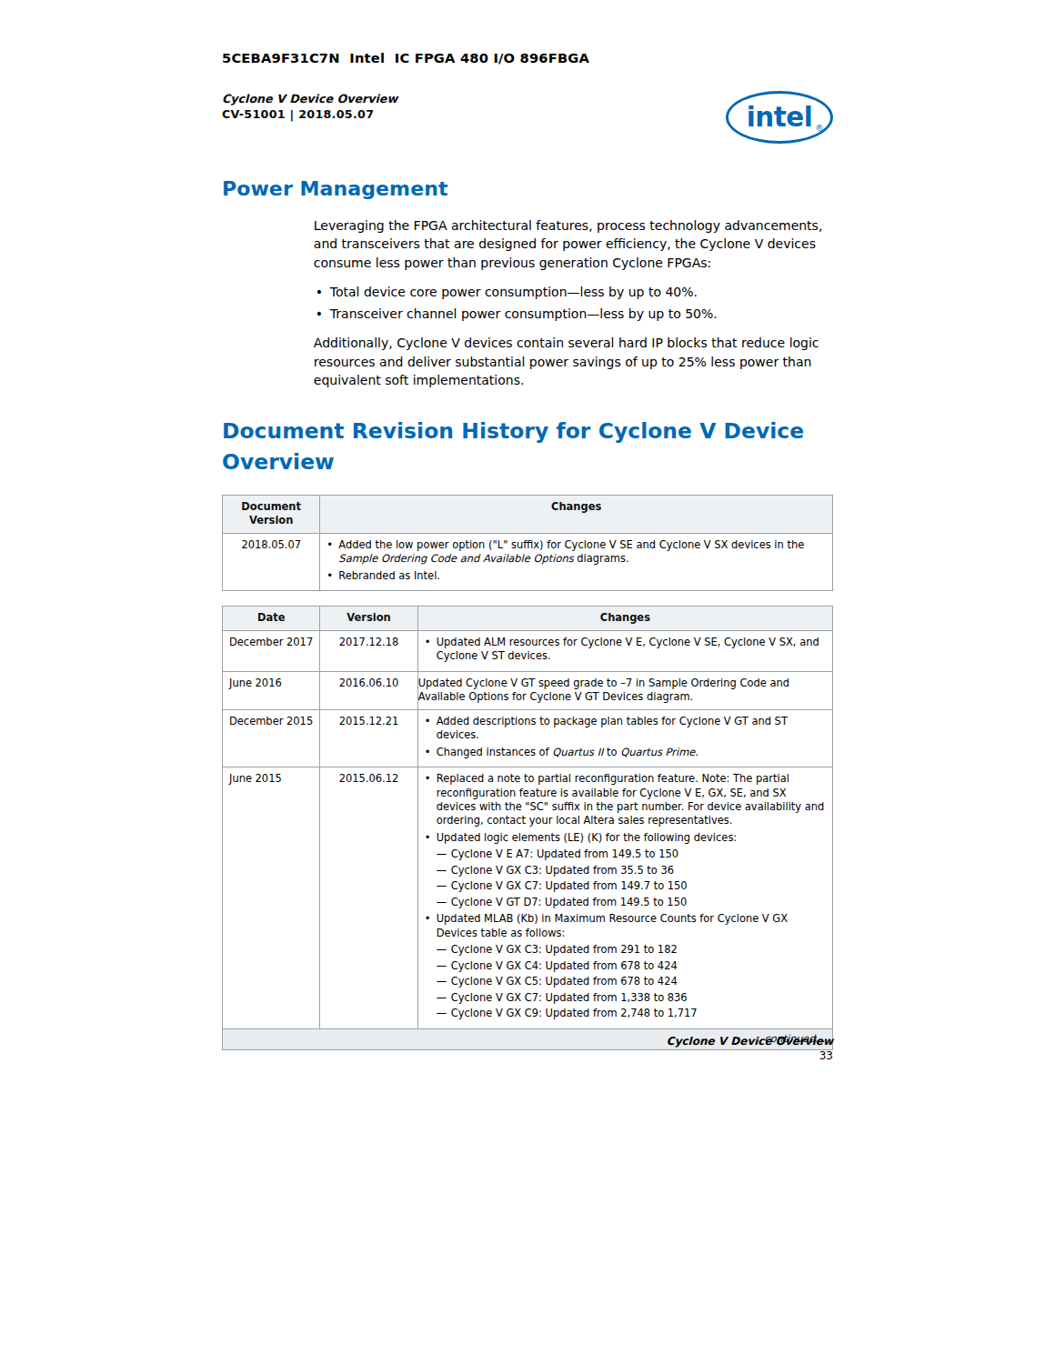5CEBA9F31C7N Intel IC FPGA 480 I/O 896FBGA
Cyclone V Device Overview
CV-51001 | 2018.05.07
intel®
Power Management
Leveraging the FPGA architectural features, process technology advancements, and transceivers that are designed for power efficiency, the Cyclone V devices consume less power than previous generation Cyclone FPGAs:
Total device core power consumption—less by up to 40%.
Transceiver channel power consumption—less by up to 50%.
Additionally, Cyclone V devices contain several hard IP blocks that reduce logic resources and deliver substantial power savings of up to 25% less power than equivalent soft implementations.
Document Revision History for Cyclone V Device Overview
| Document Version | Changes |
| --- | --- |
| 2018.05.07 | Added the low power option ("L" suffix) for Cyclone V SE and Cyclone V SX devices in the Sample Ordering Code and Available Options diagrams. Rebranded as Intel. |
| Date | Version | Changes |
| --- | --- | --- |
| December 2017 | 2017.12.18 | Updated ALM resources for Cyclone V E, Cyclone V SE, Cyclone V SX, and Cyclone V ST devices. |
| June 2016 | 2016.06.10 | Updated Cyclone V GT speed grade to –7 in Sample Ordering Code and Available Options for Cyclone V GT Devices diagram. |
| December 2015 | 2015.12.21 | Added descriptions to package plan tables for Cyclone V GT and ST devices. Changed instances of Quartus II to Quartus Prime . |
| June 2015 | 2015.06.12 | Replaced a note to partial reconfiguration feature. Note: The partial reconfiguration feature is available for Cyclone V E, GX, SE, and SX devices with the "SC" suffix in the part number. For device availability and ordering, contact your local Altera sales representatives. Updated logic elements (LE) (K) for the following devices: Cyclone V E A7: Updated from 149.5 to 150 Cyclone V GX C3: Updated from 35.5 to 36 Cyclone V GX C7: Updated from 149.7 to 150 Cyclone V GT D7: Updated from 149.5 to 150 Updated MLAB (Kb) in Maximum Resource Counts for Cyclone V GX Devices table as follows: Cyclone V GX C3: Updated from 291 to 182 Cyclone V GX C4: Updated from 678 to 424 Cyclone V GX C5: Updated from 678 to 424 Cyclone V GX C7: Updated from 1,338 to 836 Cyclone V GX C9: Updated from 2,748 to 1,717 |
continued...
Cyclone V Device Overview
33